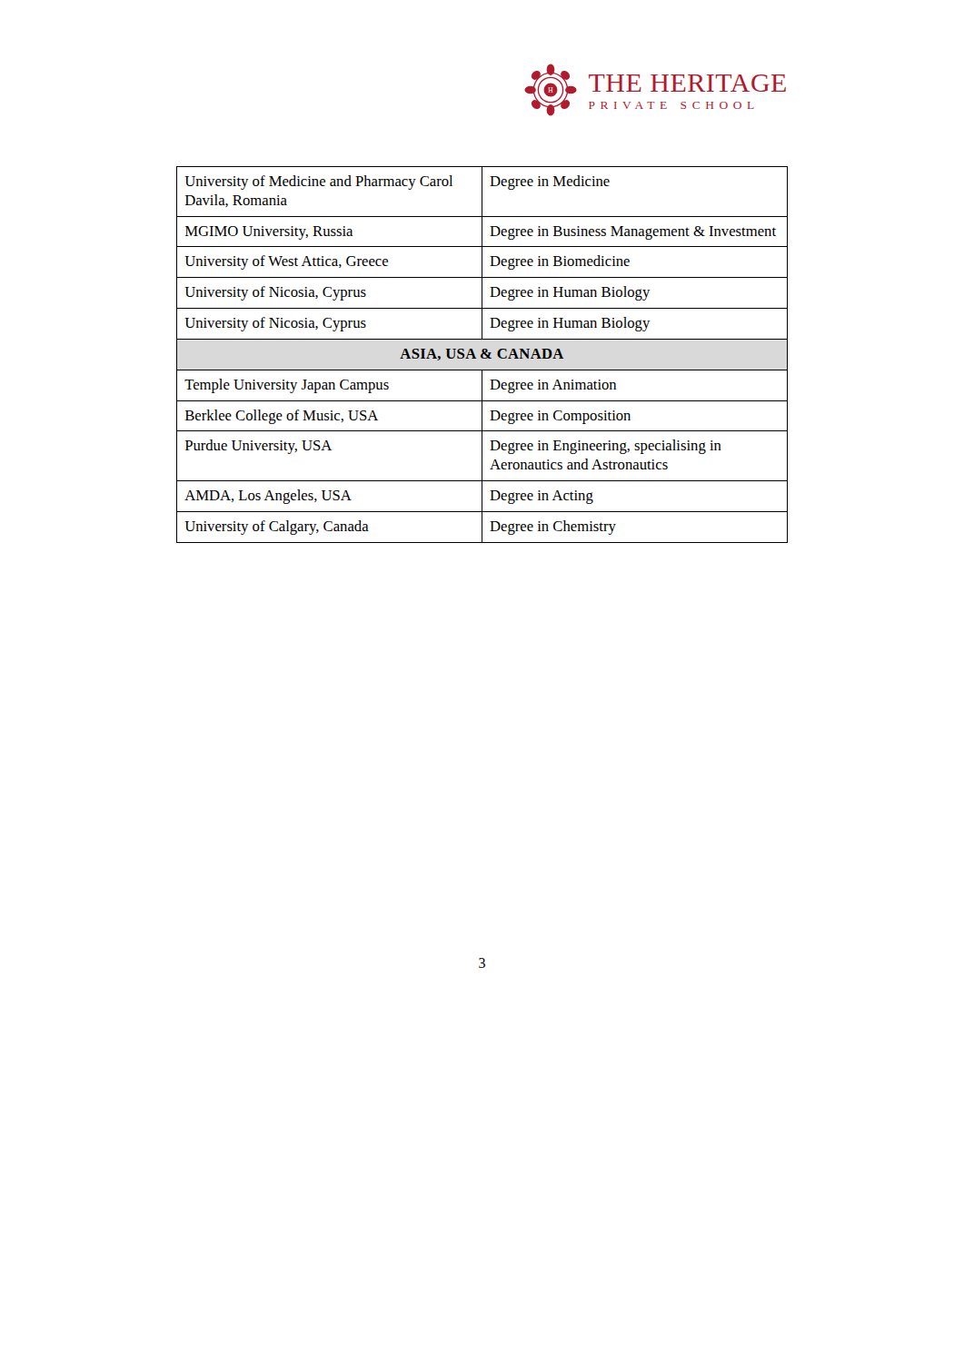H
THE HERITAGE
PRIVATE SCHOOL
| University of Medicine and Pharmacy Carol Davila, Romania | Degree in Medicine |
| MGIMO University, Russia | Degree in Business Management & Investment |
| University of West Attica, Greece | Degree in Biomedicine |
| University of Nicosia, Cyprus | Degree in Human Biology |
| University of Nicosia, Cyprus | Degree in Human Biology |
| ASIA, USA & CANADA |
| Temple University Japan Campus | Degree in Animation |
| Berklee College of Music, USA | Degree in Composition |
| Purdue University, USA | Degree in Engineering, specialising in Aeronautics and Astronautics |
| AMDA, Los Angeles, USA | Degree in Acting |
| University of Calgary, Canada | Degree in Chemistry |
3